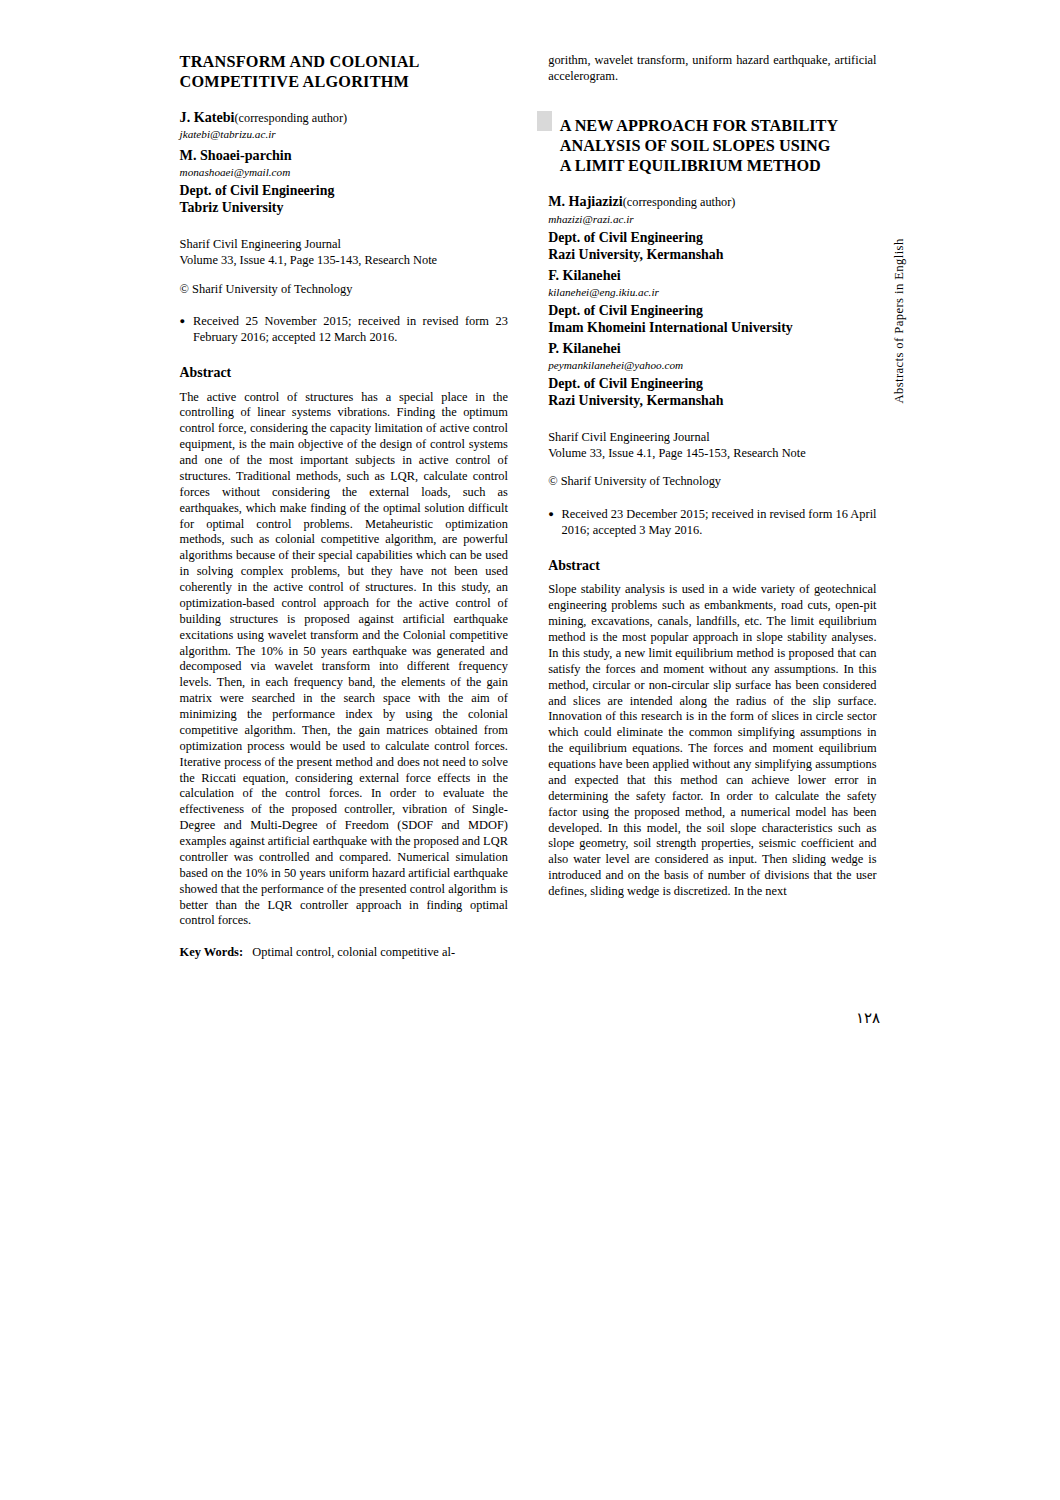Abstracts of Papers in English
TRANSFORM AND COLONIAL
COMPETITIVE ALGORITHM
J. Katebi(corresponding author)
jkatebi@tabrizu.ac.ir
M. Shoaei-parchin
monashoaei@ymail.com
Dept. of Civil Engineering
Tabriz University
Sharif Civil Engineering Journal
Volume 33, Issue 4.1, Page 135-143, Research Note
© Sharif University of Technology
●
Received 25 November 2015; received in revised form 23 February 2016; accepted 12 March 2016.
Abstract
The active control of structures has a special place in the controlling of linear systems vibrations. Finding the optimum control force, considering the capacity limitation of active control equipment, is the main objective of the design of control systems and one of the most important subjects in active control of structures. Traditional methods, such as LQR, calculate control forces without considering the external loads, such as earthquakes, which make finding of the optimal solution difficult for optimal control problems. Metaheuristic optimization methods, such as colonial competitive algorithm, are powerful algorithms because of their special capabilities which can be used in solving complex problems, but they have not been used coherently in the active control of structures. In this study, an optimization-based control approach for the active control of building structures is proposed against artificial earthquake excitations using wavelet transform and the Colonial competitive algorithm. The 10% in 50 years earthquake was generated and decomposed via wavelet transform into different frequency levels. Then, in each frequency band, the elements of the gain matrix were searched in the search space with the aim of minimizing the performance index by using the colonial competitive algorithm. Then, the gain matrices obtained from optimization process would be used to calculate control forces. Iterative process of the present method and does not need to solve the Riccati equation, considering external force effects in the calculation of the control forces. In order to evaluate the effectiveness of the proposed controller, vibration of Single-Degree and Multi-Degree of Freedom (SDOF and MDOF) examples against artificial earthquake with the proposed and LQR controller was controlled and compared. Numerical simulation based on the 10% in 50 years uniform hazard artificial earthquake showed that the performance of the presented control algorithm is better than the LQR controller approach in finding optimal control forces.
Key Words: Optimal control, colonial competitive al-
gorithm, wavelet transform, uniform hazard earthquake, artificial accelerogram.
A NEW APPROACH FOR STABILITY
ANALYSIS OF SOIL SLOPES USING
A LIMIT EQUILIBRIUM METHOD
M. Hajiazizi(corresponding author)
mhazizi@razi.ac.ir
Dept. of Civil Engineering
Razi University, Kermanshah
F. Kilanehei
kilanehei@eng.ikiu.ac.ir
Dept. of Civil Engineering
Imam Khomeini International University
P. Kilanehei
peymankilanehei@yahoo.com
Dept. of Civil Engineering
Razi University, Kermanshah
Sharif Civil Engineering Journal
Volume 33, Issue 4.1, Page 145-153, Research Note
© Sharif University of Technology
●
Received 23 December 2015; received in revised form 16 April 2016; accepted 3 May 2016.
Abstract
Slope stability analysis is used in a wide variety of geotechnical engineering problems such as embankments, road cuts, open-pit mining, excavations, canals, landfills, etc. The limit equilibrium method is the most popular approach in slope stability analyses. In this study, a new limit equilibrium method is proposed that can satisfy the forces and moment without any assumptions. In this method, circular or non-circular slip surface has been considered and slices are intended along the radius of the slip surface. Innovation of this research is in the form of slices in circle sector which could eliminate the common simplifying assumptions in the equilibrium equations. The forces and moment equilibrium equations have been applied without any simplifying assumptions and expected that this method can achieve lower error in determining the safety factor. In order to calculate the safety factor using the proposed method, a numerical model has been developed. In this model, the soil slope characteristics such as slope geometry, soil strength properties, seismic coefficient and also water level are considered as input. Then sliding wedge is introduced and on the basis of number of divisions that the user defines, sliding wedge is discretized. In the next
١٢٨